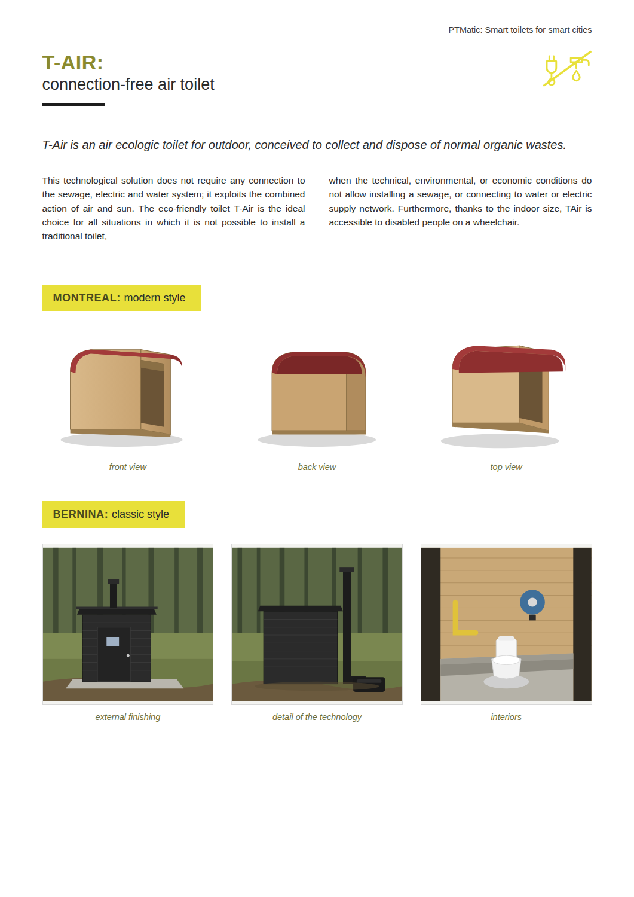PTMatic: Smart toilets for smart cities
T-AIR: connection-free air toilet
T-Air is an air ecologic toilet for outdoor, conceived to collect and dispose of normal organic wastes.
This technological solution does not require any connection to the sewage, electric and water system; it exploits the combined action of air and sun. The eco-friendly toilet T-Air is the ideal choice for all situations in which it is not possible to install a traditional toilet,
when the technical, environmental, or economic conditions do not allow installing a sewage, or connecting to water or electric supply network. Furthermore, thanks to the indoor size, TAir is accessible to disabled people on a wheelchair.
MONTREAL: modern style
front view
back view
top view
BERNINA: classic style
external finishing
detail of the technology
interiors